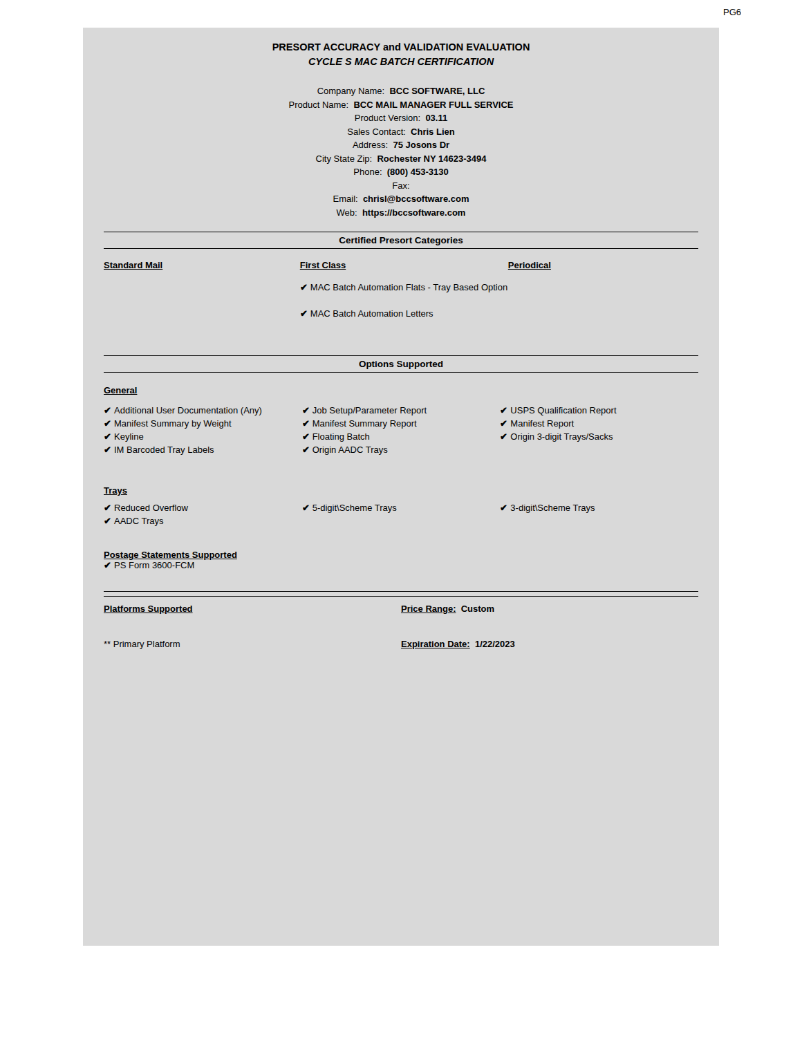PG6
PRESORT ACCURACY and VALIDATION EVALUATION
CYCLE S MAC BATCH CERTIFICATION
Company Name: BCC SOFTWARE, LLC
Product Name: BCC MAIL MANAGER FULL SERVICE
Product Version: 03.11
Sales Contact: Chris Lien
Address: 75 Josons Dr
City State Zip: Rochester NY 14623-3494
Phone: (800) 453-3130
Fax:
Email: chrisl@bccsoftware.com
Web: https://bccsoftware.com
Certified Presort Categories
Standard Mail
First Class
Periodical
✔MAC Batch Automation Flats - Tray Based Option
✔MAC Batch Automation Letters
Options Supported
General
✔Additional User Documentation (Any)
✔Manifest Summary by Weight
✔Keyline
✔IM Barcoded Tray Labels
✔Job Setup/Parameter Report
✔Manifest Summary Report
✔Floating Batch
✔Origin AADC Trays
✔USPS Qualification Report
✔Manifest Report
✔Origin 3-digit Trays/Sacks
Trays
✔Reduced Overflow
✔AADC Trays
✔5-digit\Scheme Trays
✔3-digit\Scheme Trays
Postage Statements Supported
✔PS Form 3600-FCM
Platforms Supported
Price Range: Custom
** Primary Platform
Expiration Date: 1/22/2023